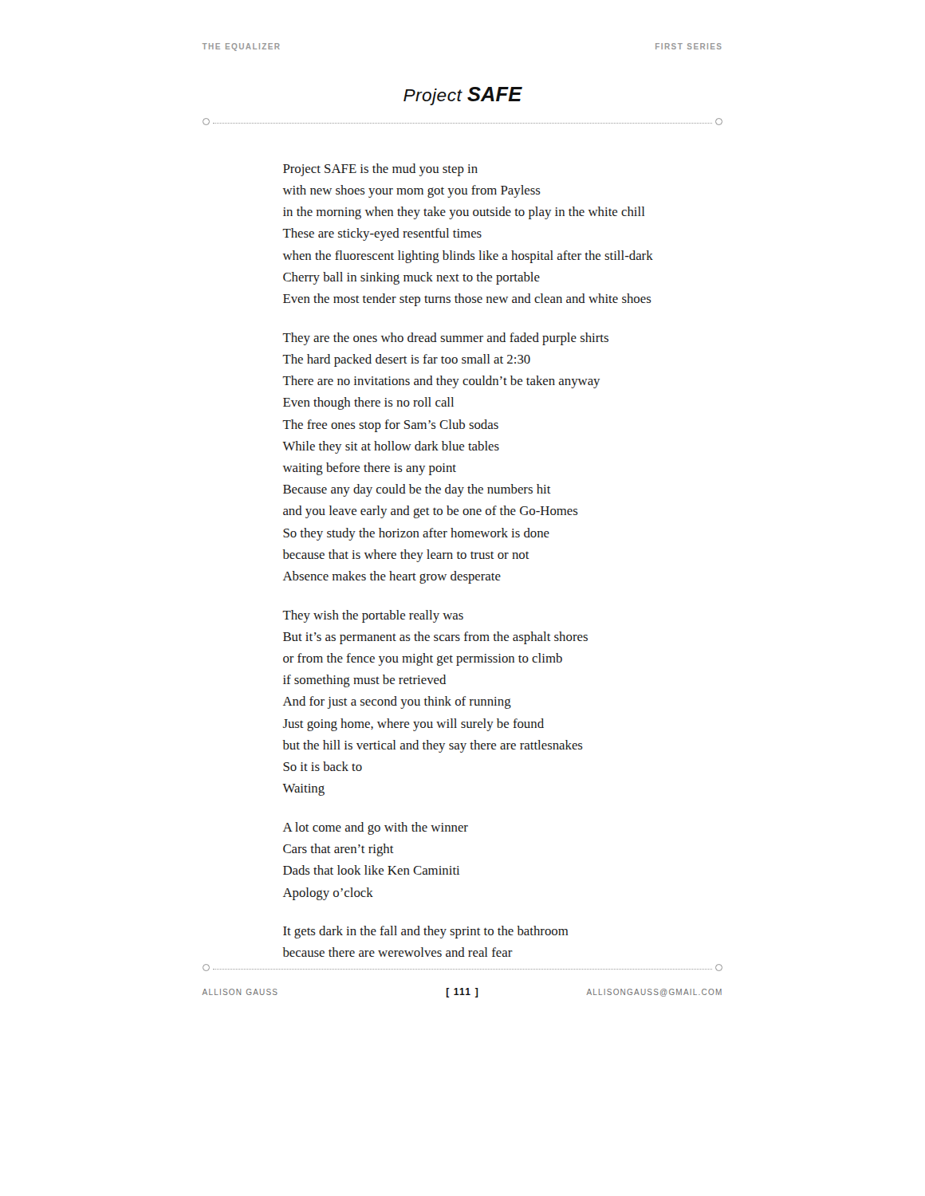The Equalizer First Series
Project SAFE
Project SAFE is the mud you step in
with new shoes your mom got you from Payless
in the morning when they take you outside to play in the white chill
These are sticky-eyed resentful times
when the fluorescent lighting blinds like a hospital after the still-dark
Cherry ball in sinking muck next to the portable
Even the most tender step turns those new and clean and white shoes
They are the ones who dread summer and faded purple shirts
The hard packed desert is far too small at 2:30
There are no invitations and they couldn’t be taken anyway
Even though there is no roll call
The free ones stop for Sam’s Club sodas
While they sit at hollow dark blue tables
waiting before there is any point
Because any day could be the day the numbers hit
and you leave early and get to be one of the Go-Homes
So they study the horizon after homework is done
because that is where they learn to trust or not
Absence makes the heart grow desperate
They wish the portable really was
But it’s as permanent as the scars from the asphalt shores
or from the fence you might get permission to climb
if something must be retrieved
And for just a second you think of running
Just going home, where you will surely be found
but the hill is vertical and they say there are rattlesnakes
So it is back to
Waiting
A lot come and go with the winner
Cars that aren’t right
Dads that look like Ken Caminiti
Apology o’clock
It gets dark in the fall and they sprint to the bathroom
because there are werewolves and real fear
Allison Gauss [ 111 ] allisongauss@gmail.com